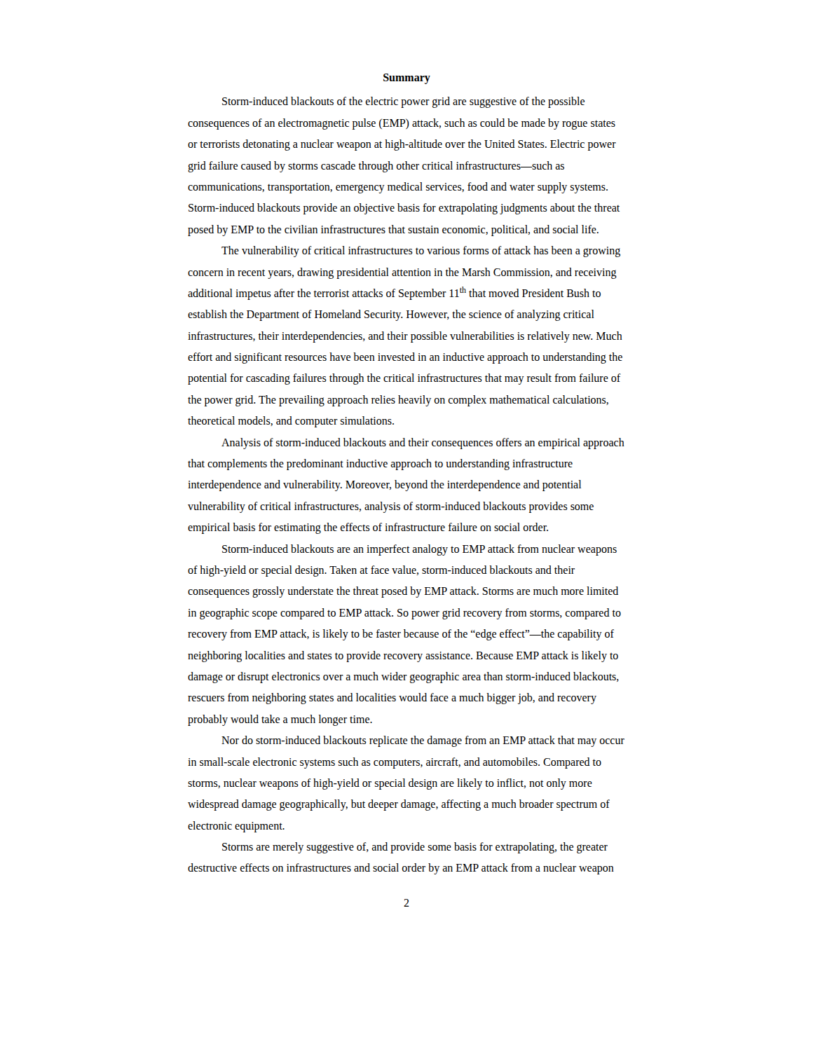Summary
Storm-induced blackouts of the electric power grid are suggestive of the possible consequences of an electromagnetic pulse (EMP) attack, such as could be made by rogue states or terrorists detonating a nuclear weapon at high-altitude over the United States. Electric power grid failure caused by storms cascade through other critical infrastructures—such as communications, transportation, emergency medical services, food and water supply systems. Storm-induced blackouts provide an objective basis for extrapolating judgments about the threat posed by EMP to the civilian infrastructures that sustain economic, political, and social life.
The vulnerability of critical infrastructures to various forms of attack has been a growing concern in recent years, drawing presidential attention in the Marsh Commission, and receiving additional impetus after the terrorist attacks of September 11th that moved President Bush to establish the Department of Homeland Security. However, the science of analyzing critical infrastructures, their interdependencies, and their possible vulnerabilities is relatively new. Much effort and significant resources have been invested in an inductive approach to understanding the potential for cascading failures through the critical infrastructures that may result from failure of the power grid. The prevailing approach relies heavily on complex mathematical calculations, theoretical models, and computer simulations.
Analysis of storm-induced blackouts and their consequences offers an empirical approach that complements the predominant inductive approach to understanding infrastructure interdependence and vulnerability. Moreover, beyond the interdependence and potential vulnerability of critical infrastructures, analysis of storm-induced blackouts provides some empirical basis for estimating the effects of infrastructure failure on social order.
Storm-induced blackouts are an imperfect analogy to EMP attack from nuclear weapons of high-yield or special design. Taken at face value, storm-induced blackouts and their consequences grossly understate the threat posed by EMP attack. Storms are much more limited in geographic scope compared to EMP attack. So power grid recovery from storms, compared to recovery from EMP attack, is likely to be faster because of the “edge effect”—the capability of neighboring localities and states to provide recovery assistance. Because EMP attack is likely to damage or disrupt electronics over a much wider geographic area than storm-induced blackouts, rescuers from neighboring states and localities would face a much bigger job, and recovery probably would take a much longer time.
Nor do storm-induced blackouts replicate the damage from an EMP attack that may occur in small-scale electronic systems such as computers, aircraft, and automobiles. Compared to storms, nuclear weapons of high-yield or special design are likely to inflict, not only more widespread damage geographically, but deeper damage, affecting a much broader spectrum of electronic equipment.
Storms are merely suggestive of, and provide some basis for extrapolating, the greater destructive effects on infrastructures and social order by an EMP attack from a nuclear weapon
2